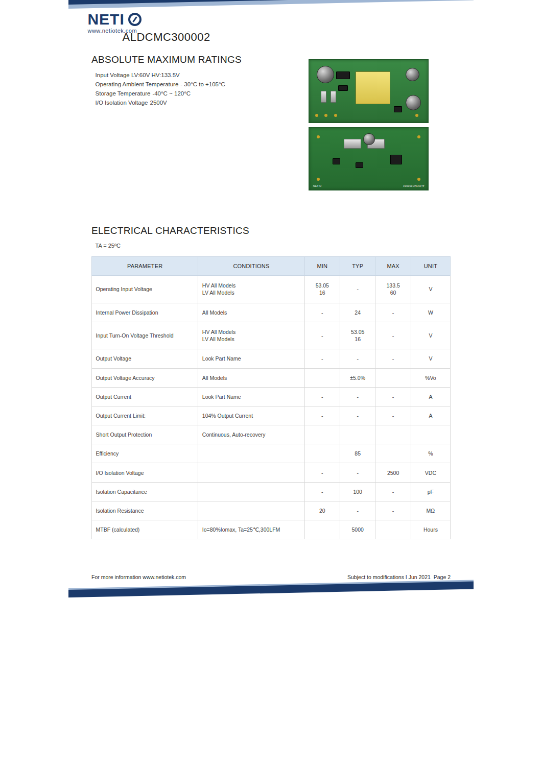NETI
www.netiotek.com
. ALDCMC300002
ABSOLUTE MAXIMUM RATINGS
Input Voltage LV:60V HV:133.5V
Operating Ambient Temperature- 30°C to +105°C
Storage Temperature-40°C ~ 120°C
I/O Isolation Voltage2500V
ALDCMC300002
NETIO
ELECTRICAL CHARACTERISTICS
TA = 25ºC
| PARAMETER | CONDITIONS | MIN | TYP | MAX | UNIT |
| --- | --- | --- | --- | --- | --- |
| Operating Input Voltage | HV All Models LV All Models | 53.05 16 | - | 133.5 60 | V |
| Internal Power Dissipation | All Models | - | 24 | - | W |
| Input Turn-On Voltage Threshold | HV All Models LV All Models | - | 53.05 16 | - | V |
| Output Voltage | Look Part Name | - | - | - | V |
| Output Voltage Accuracy | All Models | | ±5.0% | | %Vo |
| Output Current | Look Part Name | - | - | - | A |
| Output Current Limit: | 104% Output Current | - | - | - | A |
| Short Output Protection | Continuous, Auto-recovery | | | | |
| Efficiency | | | 85 | | % |
| I/O Isolation Voltage | | - | - | 2500 | VDC |
| Isolation Capacitance | | - | 100 | - | pF |
| Isolation Resistance | | 20 | - | - | MΩ |
| MTBF (calculated) | Io=80%Iomax, Ta=25℃,300LFM | | 5000 | | Hours |
For more information www.netiotek.com
Subject to modifications I Jun 2021 Page 2